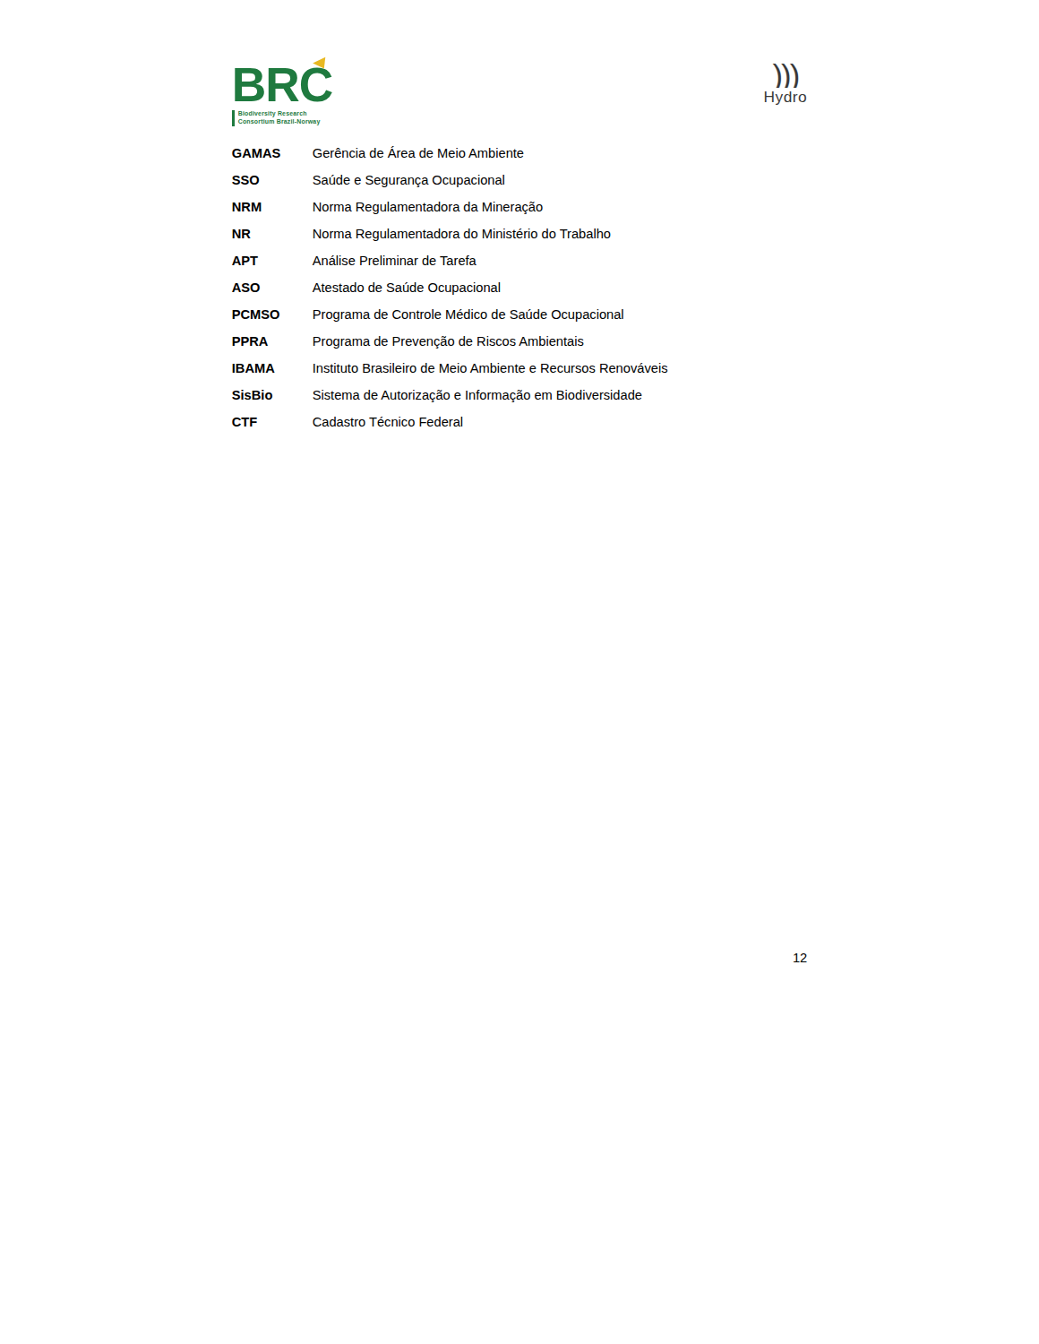BRC
Biodiversity Research
Consortium Brazil-Norway
)))
Hydro
| GAMAS | Gerência de Área de Meio Ambiente |
| SSO | Saúde e Segurança Ocupacional |
| NRM | Norma Regulamentadora da Mineração |
| NR | Norma Regulamentadora do Ministério do Trabalho |
| APT | Análise Preliminar de Tarefa |
| ASO | Atestado de Saúde Ocupacional |
| PCMSO | Programa de Controle Médico de Saúde Ocupacional |
| PPRA | Programa de Prevenção de Riscos Ambientais |
| IBAMA | Instituto Brasileiro de Meio Ambiente e Recursos Renováveis |
| SisBio | Sistema de Autorização e Informação em Biodiversidade |
| CTF | Cadastro Técnico Federal |
12